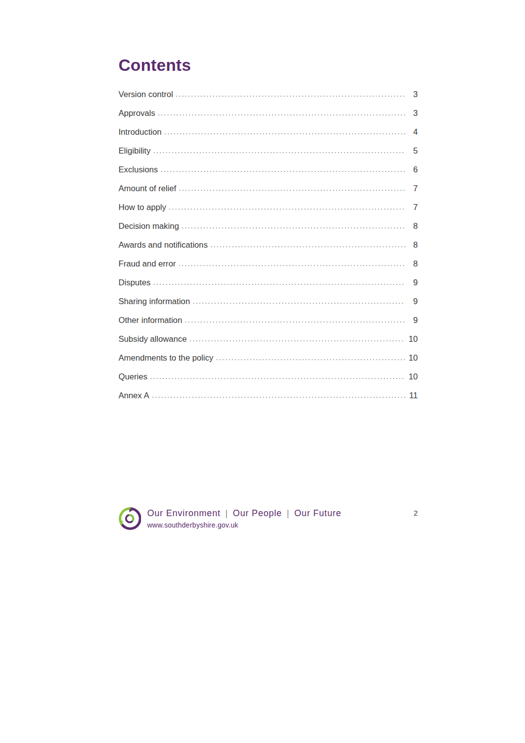Contents
Version control ......................................................................................... 3
Approvals .............................................................................................. 3
Introduction ........................................................................................... 4
Eligibility ............................................................................................... 5
Exclusions .............................................................................................. 6
Amount of relief ..................................................................................... 7
How to apply ......................................................................................... 7
Decision making .................................................................................... 8
Awards and notifications ......................................................................... 8
Fraud and error ...................................................................................... 8
Disputes ................................................................................................ 9
Sharing information ............................................................................... 9
Other information .................................................................................. 9
Subsidy allowance ................................................................................. 10
Amendments to the policy ..................................................................... 10
Queries ................................................................................................. 10
Annex A ................................................................................................ 11
Our Environment | Our People | Our Future
www.southderbyshire.gov.uk
2